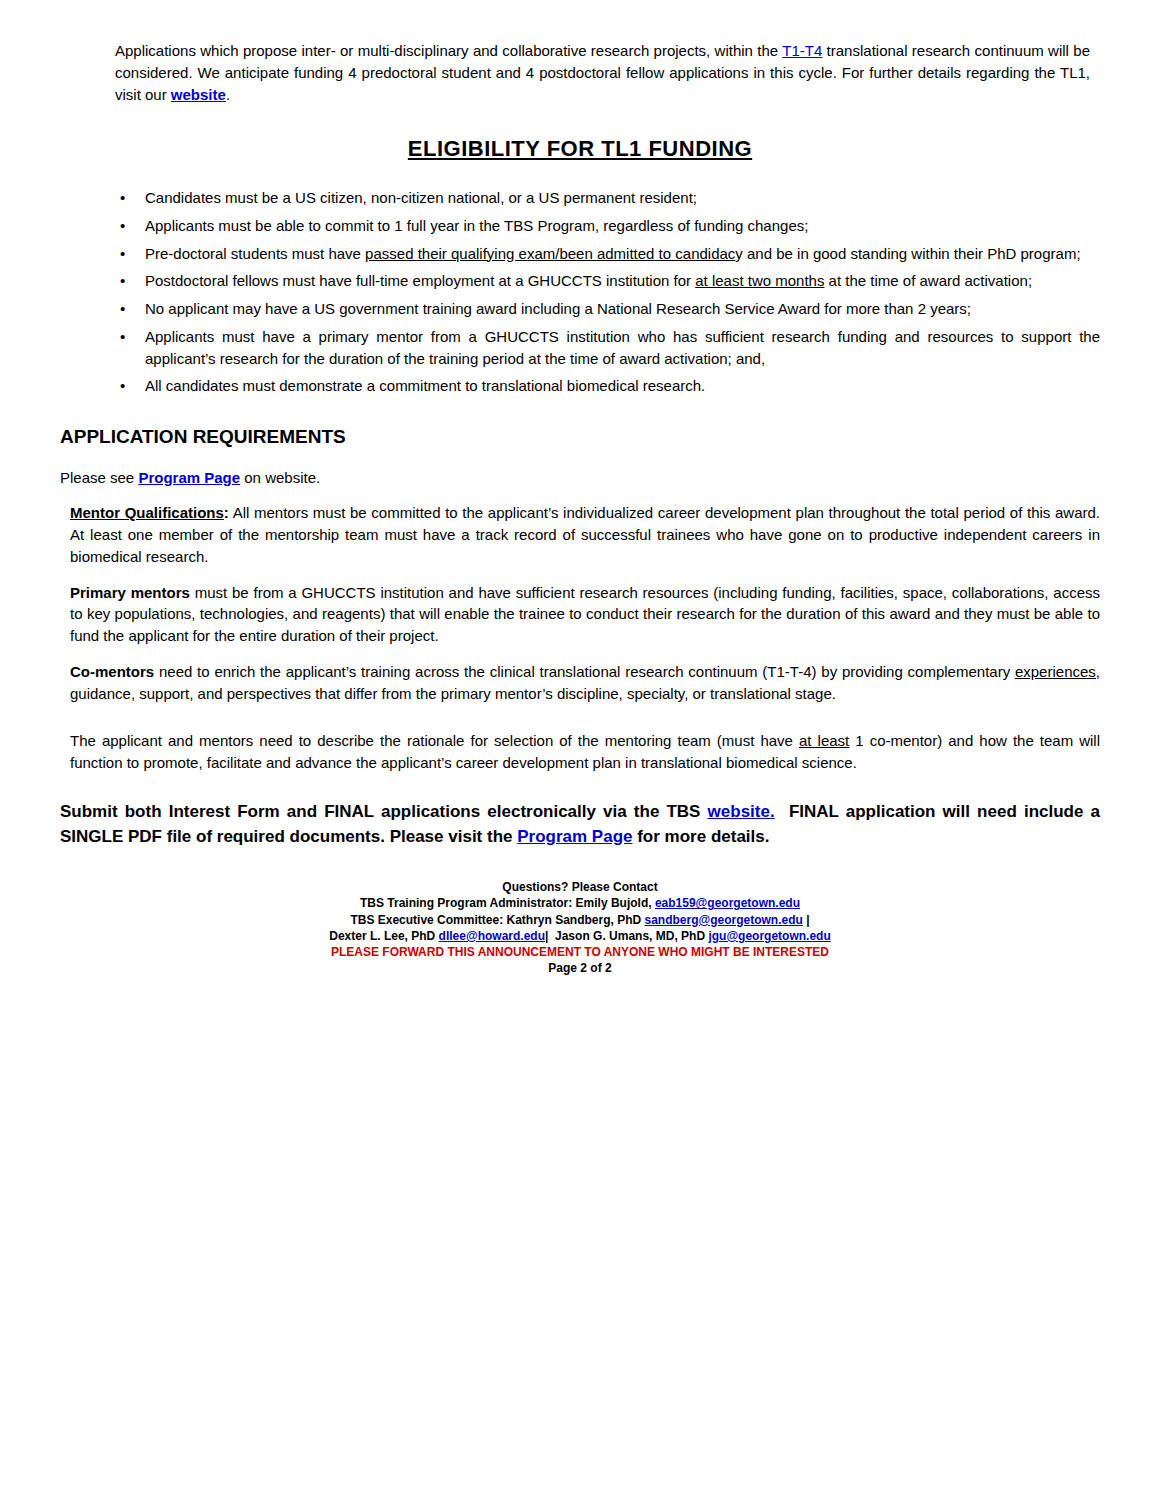Applications which propose inter- or multi-disciplinary and collaborative research projects, within the T1-T4 translational research continuum will be considered. We anticipate funding 4 predoctoral student and 4 postdoctoral fellow applications in this cycle. For further details regarding the TL1, visit our website.
ELIGIBILITY FOR TL1 FUNDING
Candidates must be a US citizen, non-citizen national, or a US permanent resident;
Applicants must be able to commit to 1 full year in the TBS Program, regardless of funding changes;
Pre-doctoral students must have passed their qualifying exam/been admitted to candidacy and be in good standing within their PhD program;
Postdoctoral fellows must have full-time employment at a GHUCCTS institution for at least two months at the time of award activation;
No applicant may have a US government training award including a National Research Service Award for more than 2 years;
Applicants must have a primary mentor from a GHUCCTS institution who has sufficient research funding and resources to support the applicant’s research for the duration of the training period at the time of award activation; and,
All candidates must demonstrate a commitment to translational biomedical research.
APPLICATION REQUIREMENTS
Please see Program Page on website.
Mentor Qualifications: All mentors must be committed to the applicant’s individualized career development plan throughout the total period of this award. At least one member of the mentorship team must have a track record of successful trainees who have gone on to productive independent careers in biomedical research.
Primary mentors must be from a GHUCCTS institution and have sufficient research resources (including funding, facilities, space, collaborations, access to key populations, technologies, and reagents) that will enable the trainee to conduct their research for the duration of this award and they must be able to fund the applicant for the entire duration of their project.
Co-mentors need to enrich the applicant’s training across the clinical translational research continuum (T1-T-4) by providing complementary experiences, guidance, support, and perspectives that differ from the primary mentor’s discipline, specialty, or translational stage.
The applicant and mentors need to describe the rationale for selection of the mentoring team (must have at least 1 co-mentor) and how the team will function to promote, facilitate and advance the applicant’s career development plan in translational biomedical science.
Submit both Interest Form and FINAL applications electronically via the TBS website. FINAL application will need include a SINGLE PDF file of required documents. Please visit the Program Page for more details.
Questions? Please Contact
TBS Training Program Administrator: Emily Bujold, eab159@georgetown.edu
TBS Executive Committee: Kathryn Sandberg, PhD sandberg@georgetown.edu |
Dexter L. Lee, PhD dllee@howard.edu| Jason G. Umans, MD, PhD jgu@georgetown.edu
PLEASE FORWARD THIS ANNOUNCEMENT TO ANYONE WHO MIGHT BE INTERESTED
Page 2 of 2